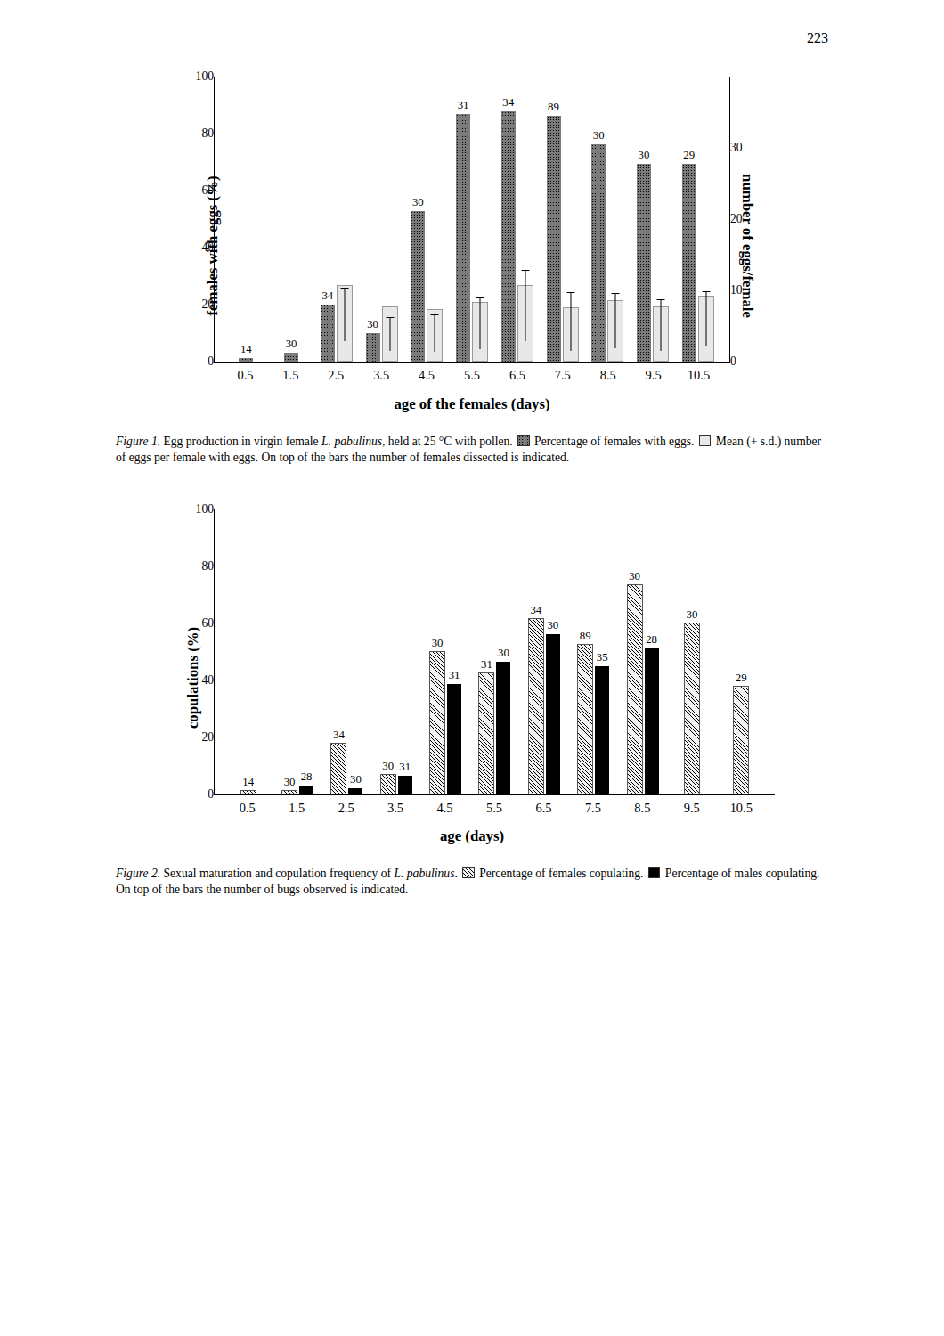223
females with eggs (%)
number of eggs/female
100 80 60 40 20 0
30 20 10 0
14
30
34
30
30
31
34
89
30
30
29
0.51.52.53.54.55.56.57.58.59.510.5
age of the females (days)
Figure 1. Egg production in virgin female L. pabulinus, held at 25 °C with pollen. Percentage of females with eggs. Mean (+ s.d.) number of eggs per female with eggs. On top of the bars the number of females dissected is indicated.
copulations (%)
100 80 60 40 20 0
14
30
28
34
30
30
31
30
31
31
30
34
30
89
35
30
28
30
29
0.51.52.53.54.55.56.57.58.59.510.5
age (days)
Figure 2. Sexual maturation and copulation frequency of L. pabulinus. Percentage of females copulating. Percentage of males copulating. On top of the bars the number of bugs observed is indicated.